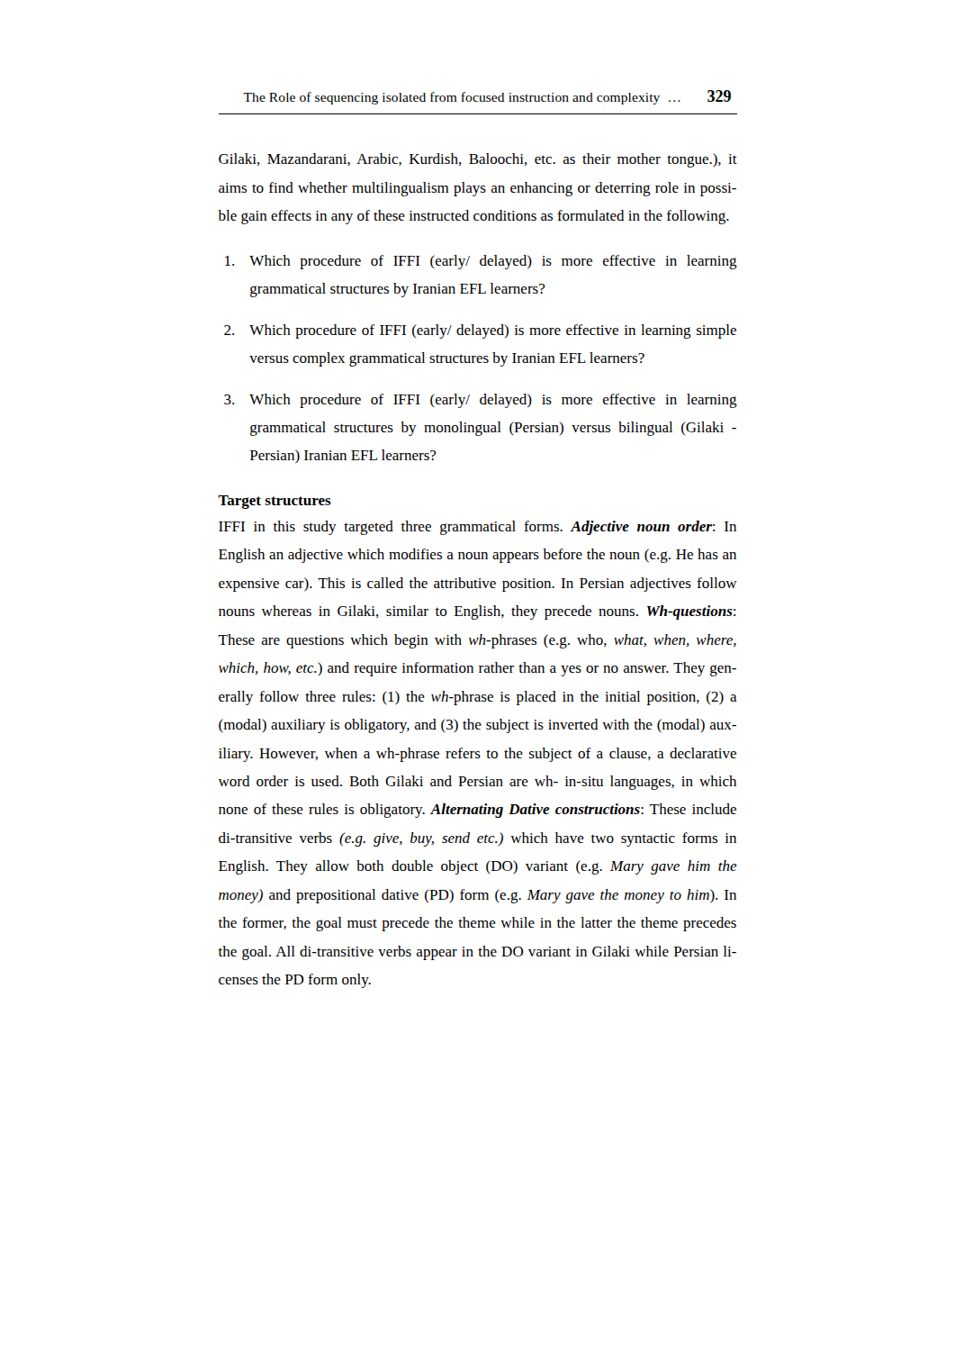The Role of sequencing isolated from focused instruction and complexity … 329
Gilaki, Mazandarani, Arabic, Kurdish, Baloochi, etc. as their mother tongue.), it aims to find whether multilingualism plays an enhancing or deterring role in possible gain effects in any of these instructed conditions as formulated in the following.
Which procedure of IFFI (early/ delayed) is more effective in learning grammatical structures by Iranian EFL learners?
Which procedure of IFFI (early/ delayed) is more effective in learning simple versus complex grammatical structures by Iranian EFL learners?
Which procedure of IFFI (early/ delayed) is more effective in learning grammatical structures by monolingual (Persian) versus bilingual (Gilaki - Persian) Iranian EFL learners?
Target structures
IFFI in this study targeted three grammatical forms. Adjective noun order: In English an adjective which modifies a noun appears before the noun (e.g. He has an expensive car). This is called the attributive position. In Persian adjectives follow nouns whereas in Gilaki, similar to English, they precede nouns. Wh-questions: These are questions which begin with wh-phrases (e.g. who, what, when, where, which, how, etc.) and require information rather than a yes or no answer. They generally follow three rules: (1) the wh-phrase is placed in the initial position, (2) a (modal) auxiliary is obligatory, and (3) the subject is inverted with the (modal) auxiliary. However, when a wh-phrase refers to the subject of a clause, a declarative word order is used. Both Gilaki and Persian are wh- in-situ languages, in which none of these rules is obligatory. Alternating Dative constructions: These include di-transitive verbs (e.g. give, buy, send etc.) which have two syntactic forms in English. They allow both double object (DO) variant (e.g. Mary gave him the money) and prepositional dative (PD) form (e.g. Mary gave the money to him). In the former, the goal must precede the theme while in the latter the theme precedes the goal. All di-transitive verbs appear in the DO variant in Gilaki while Persian licenses the PD form only.